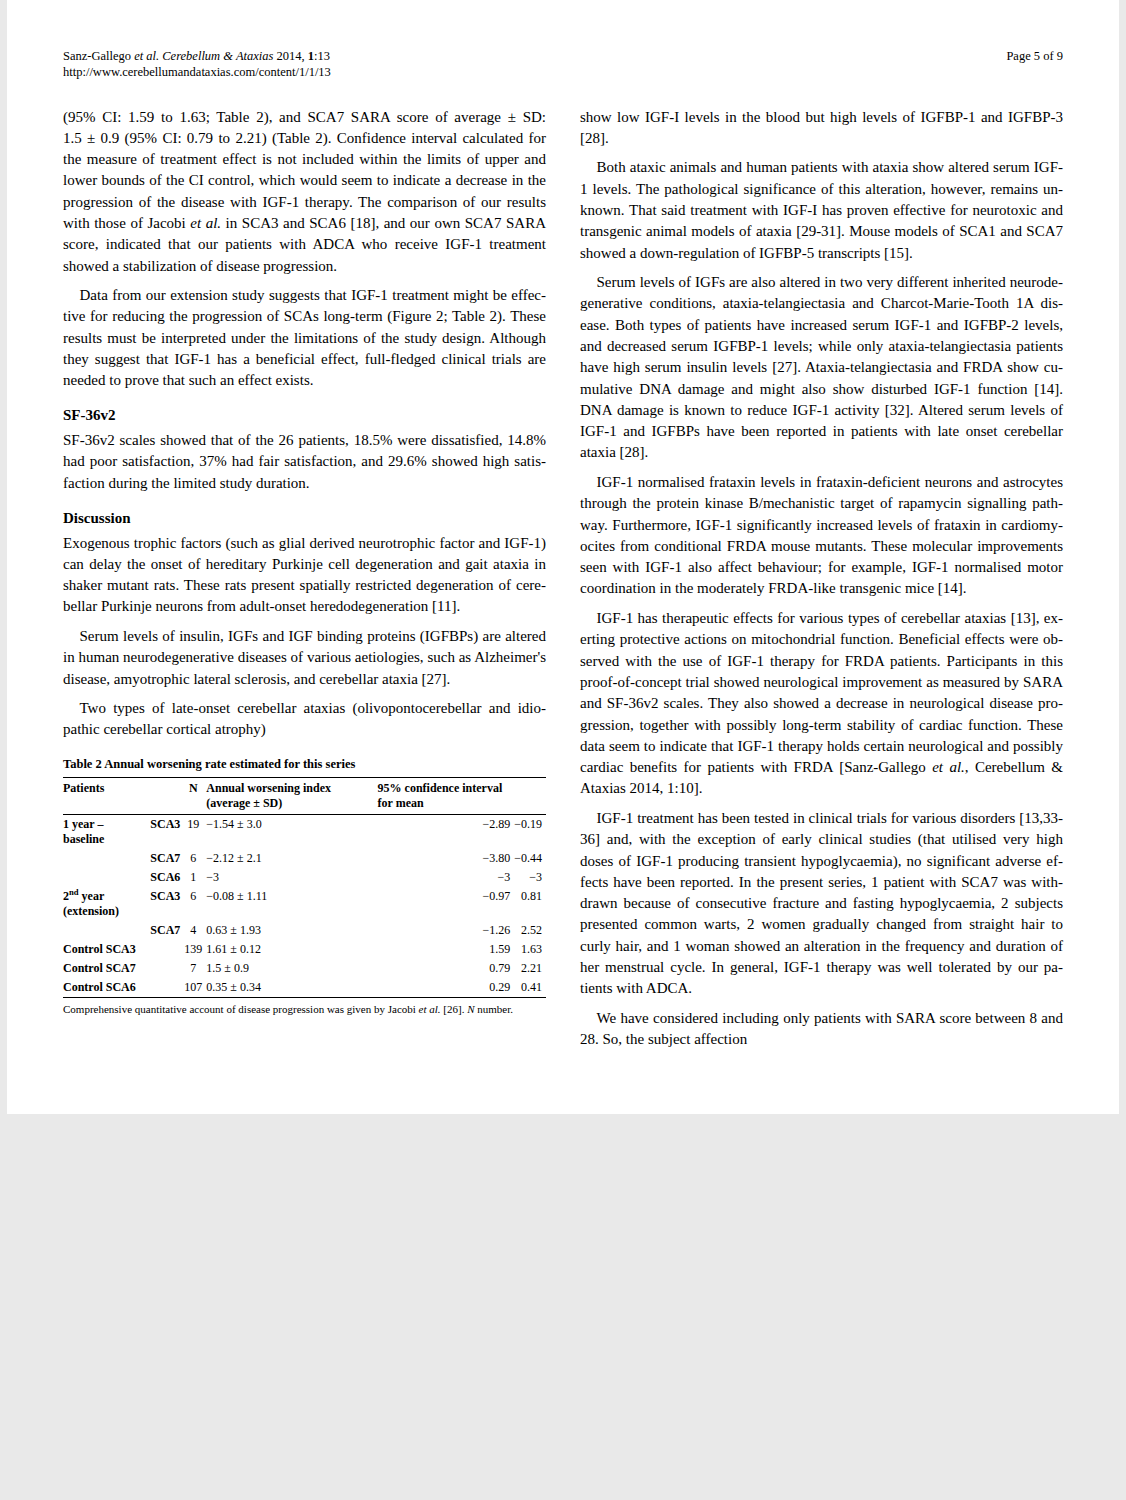Sanz-Gallego et al. Cerebellum & Ataxias 2014, 1:13
http://www.cerebellumandataxias.com/content/1/1/13
Page 5 of 9
(95% CI: 1.59 to 1.63; Table 2), and SCA7 SARA score of average ± SD: 1.5 ± 0.9 (95% CI: 0.79 to 2.21) (Table 2). Confidence interval calculated for the measure of treatment effect is not included within the limits of upper and lower bounds of the CI control, which would seem to indicate a decrease in the progression of the disease with IGF-1 therapy. The comparison of our results with those of Jacobi et al. in SCA3 and SCA6 [18], and our own SCA7 SARA score, indicated that our patients with ADCA who receive IGF-1 treatment showed a stabilization of disease progression.
Data from our extension study suggests that IGF-1 treatment might be effective for reducing the progression of SCAs long-term (Figure 2; Table 2). These results must be interpreted under the limitations of the study design. Although they suggest that IGF-1 has a beneficial effect, full-fledged clinical trials are needed to prove that such an effect exists.
SF-36v2
SF-36v2 scales showed that of the 26 patients, 18.5% were dissatisfied, 14.8% had poor satisfaction, 37% had fair satisfaction, and 29.6% showed high satisfaction during the limited study duration.
Discussion
Exogenous trophic factors (such as glial derived neurotrophic factor and IGF-1) can delay the onset of hereditary Purkinje cell degeneration and gait ataxia in shaker mutant rats. These rats present spatially restricted degeneration of cerebellar Purkinje neurons from adult-onset heredodegeneration [11].
Serum levels of insulin, IGFs and IGF binding proteins (IGFBPs) are altered in human neurodegenerative diseases of various aetiologies, such as Alzheimer's disease, amyotrophic lateral sclerosis, and cerebellar ataxia [27].
Two types of late-onset cerebellar ataxias (olivopontocerebellar and idiopathic cerebellar cortical atrophy)
Table 2 Annual worsening rate estimated for this series
| Patients | | N | Annual worsening index (average ± SD) | 95% confidence interval for mean | |
| --- | --- | --- | --- | --- | --- |
| 1 year – baseline | SCA3 | 19 | −1.54 ± 3.0 | −2.89 | −0.19 |
| | SCA7 | 6 | −2.12 ± 2.1 | −3.80 | −0.44 |
| | SCA6 | 1 | −3 | −3 | −3 |
| 2 nd year (extension) | SCA3 | 6 | −0.08 ± 1.11 | −0.97 | 0.81 |
| | SCA7 | 4 | 0.63 ± 1.93 | −1.26 | 2.52 |
| Control SCA3 | | 139 | 1.61 ± 0.12 | 1.59 | 1.63 |
| Control SCA7 | | 7 | 1.5 ± 0.9 | 0.79 | 2.21 |
| Control SCA6 | | 107 | 0.35 ± 0.34 | 0.29 | 0.41 |
Comprehensive quantitative account of disease progression was given by Jacobi et al. [26]. N number.
show low IGF-I levels in the blood but high levels of IGFBP-1 and IGFBP-3 [28].
Both ataxic animals and human patients with ataxia show altered serum IGF-1 levels. The pathological significance of this alteration, however, remains unknown. That said treatment with IGF-I has proven effective for neurotoxic and transgenic animal models of ataxia [29-31]. Mouse models of SCA1 and SCA7 showed a down-regulation of IGFBP-5 transcripts [15].
Serum levels of IGFs are also altered in two very different inherited neurodegenerative conditions, ataxia-telangiectasia and Charcot-Marie-Tooth 1A disease. Both types of patients have increased serum IGF-1 and IGFBP-2 levels, and decreased serum IGFBP-1 levels; while only ataxia-telangiectasia patients have high serum insulin levels [27]. Ataxia-telangiectasia and FRDA show cumulative DNA damage and might also show disturbed IGF-1 function [14]. DNA damage is known to reduce IGF-1 activity [32]. Altered serum levels of IGF-1 and IGFBPs have been reported in patients with late onset cerebellar ataxia [28].
IGF-1 normalised frataxin levels in frataxin-deficient neurons and astrocytes through the protein kinase B/mechanistic target of rapamycin signalling pathway. Furthermore, IGF-1 significantly increased levels of frataxin in cardiomyocites from conditional FRDA mouse mutants. These molecular improvements seen with IGF-1 also affect behaviour; for example, IGF-1 normalised motor coordination in the moderately FRDA-like transgenic mice [14].
IGF-1 has therapeutic effects for various types of cerebellar ataxias [13], exerting protective actions on mitochondrial function. Beneficial effects were observed with the use of IGF-1 therapy for FRDA patients. Participants in this proof-of-concept trial showed neurological improvement as measured by SARA and SF-36v2 scales. They also showed a decrease in neurological disease progression, together with possibly long-term stability of cardiac function. These data seem to indicate that IGF-1 therapy holds certain neurological and possibly cardiac benefits for patients with FRDA [Sanz-Gallego et al., Cerebellum & Ataxias 2014, 1:10].
IGF-1 treatment has been tested in clinical trials for various disorders [13,33-36] and, with the exception of early clinical studies (that utilised very high doses of IGF-1 producing transient hypoglycaemia), no significant adverse effects have been reported. In the present series, 1 patient with SCA7 was withdrawn because of consecutive fracture and fasting hypoglycaemia, 2 subjects presented common warts, 2 women gradually changed from straight hair to curly hair, and 1 woman showed an alteration in the frequency and duration of her menstrual cycle. In general, IGF-1 therapy was well tolerated by our patients with ADCA.
We have considered including only patients with SARA score between 8 and 28. So, the subject affection